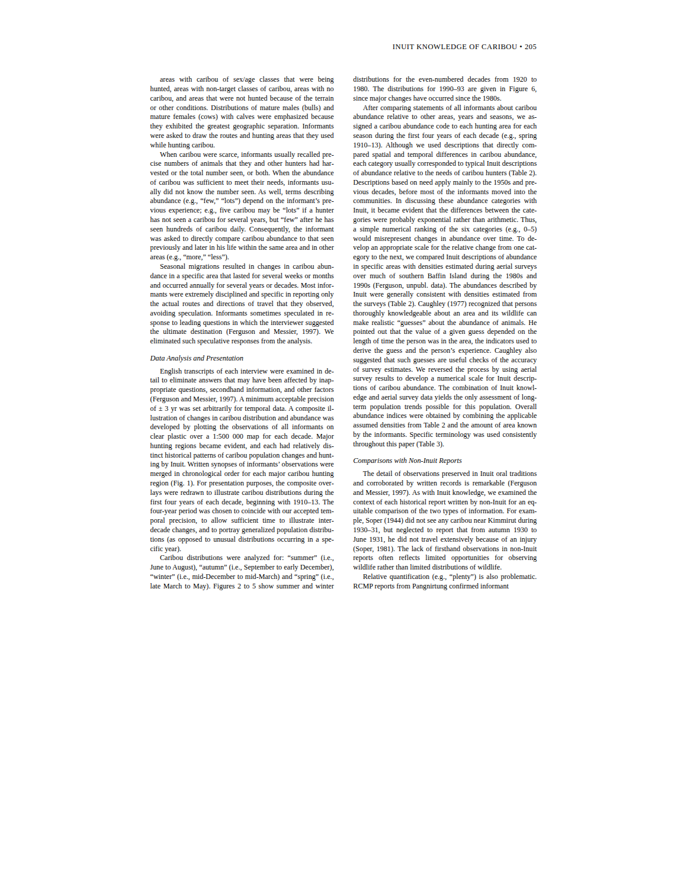INUIT KNOWLEDGE OF CARIBOU • 205
areas with caribou of sex/age classes that were being hunted, areas with non-target classes of caribou, areas with no caribou, and areas that were not hunted because of the terrain or other conditions. Distributions of mature males (bulls) and mature females (cows) with calves were emphasized because they exhibited the greatest geographic separation. Informants were asked to draw the routes and hunting areas that they used while hunting caribou.
When caribou were scarce, informants usually recalled precise numbers of animals that they and other hunters had harvested or the total number seen, or both. When the abundance of caribou was sufficient to meet their needs, informants usually did not know the number seen. As well, terms describing abundance (e.g., “few,” “lots”) depend on the informant’s previous experience; e.g., five caribou may be “lots” if a hunter has not seen a caribou for several years, but “few” after he has seen hundreds of caribou daily. Consequently, the informant was asked to directly compare caribou abundance to that seen previously and later in his life within the same area and in other areas (e.g., “more,” “less”).
Seasonal migrations resulted in changes in caribou abundance in a specific area that lasted for several weeks or months and occurred annually for several years or decades. Most informants were extremely disciplined and specific in reporting only the actual routes and directions of travel that they observed, avoiding speculation. Informants sometimes speculated in response to leading questions in which the interviewer suggested the ultimate destination (Ferguson and Messier, 1997). We eliminated such speculative responses from the analysis.
Data Analysis and Presentation
English transcripts of each interview were examined in detail to eliminate answers that may have been affected by inappropriate questions, secondhand information, and other factors (Ferguson and Messier, 1997). A minimum acceptable precision of ± 3 yr was set arbitrarily for temporal data. A composite illustration of changes in caribou distribution and abundance was developed by plotting the observations of all informants on clear plastic over a 1:500 000 map for each decade. Major hunting regions became evident, and each had relatively distinct historical patterns of caribou population changes and hunting by Inuit. Written synopses of informants’ observations were merged in chronological order for each major caribou hunting region (Fig. 1). For presentation purposes, the composite overlays were redrawn to illustrate caribou distributions during the first four years of each decade, beginning with 1910–13. The four-year period was chosen to coincide with our accepted temporal precision, to allow sufficient time to illustrate inter-decade changes, and to portray generalized population distributions (as opposed to unusual distributions occurring in a specific year).
Caribou distributions were analyzed for: “summer” (i.e., June to August), “autumn” (i.e., September to early December), “winter” (i.e., mid-December to mid-March) and “spring” (i.e., late March to May). Figures 2 to 5 show summer and winter distributions for the even-numbered decades from 1920 to 1980. The distributions for 1990–93 are given in Figure 6, since major changes have occurred since the 1980s.
After comparing statements of all informants about caribou abundance relative to other areas, years and seasons, we assigned a caribou abundance code to each hunting area for each season during the first four years of each decade (e.g., spring 1910–13). Although we used descriptions that directly compared spatial and temporal differences in caribou abundance, each category usually corresponded to typical Inuit descriptions of abundance relative to the needs of caribou hunters (Table 2). Descriptions based on need apply mainly to the 1950s and previous decades, before most of the informants moved into the communities. In discussing these abundance categories with Inuit, it became evident that the differences between the categories were probably exponential rather than arithmetic. Thus, a simple numerical ranking of the six categories (e.g., 0–5) would misrepresent changes in abundance over time. To develop an appropriate scale for the relative change from one category to the next, we compared Inuit descriptions of abundance in specific areas with densities estimated during aerial surveys over much of southern Baffin Island during the 1980s and 1990s (Ferguson, unpubl. data). The abundances described by Inuit were generally consistent with densities estimated from the surveys (Table 2). Caughley (1977) recognized that persons thoroughly knowledgeable about an area and its wildlife can make realistic “guesses” about the abundance of animals. He pointed out that the value of a given guess depended on the length of time the person was in the area, the indicators used to derive the guess and the person’s experience. Caughley also suggested that such guesses are useful checks of the accuracy of survey estimates. We reversed the process by using aerial survey results to develop a numerical scale for Inuit descriptions of caribou abundance. The combination of Inuit knowledge and aerial survey data yields the only assessment of long-term population trends possible for this population. Overall abundance indices were obtained by combining the applicable assumed densities from Table 2 and the amount of area known by the informants. Specific terminology was used consistently throughout this paper (Table 3).
Comparisons with Non-Inuit Reports
The detail of observations preserved in Inuit oral traditions and corroborated by written records is remarkable (Ferguson and Messier, 1997). As with Inuit knowledge, we examined the context of each historical report written by non-Inuit for an equitable comparison of the two types of information. For example, Soper (1944) did not see any caribou near Kimmirut during 1930–31, but neglected to report that from autumn 1930 to June 1931, he did not travel extensively because of an injury (Soper, 1981). The lack of firsthand observations in non-Inuit reports often reflects limited opportunities for observing wildlife rather than limited distributions of wildlife.
Relative quantification (e.g., “plenty”) is also problematic. RCMP reports from Pangnirtung confirmed informant